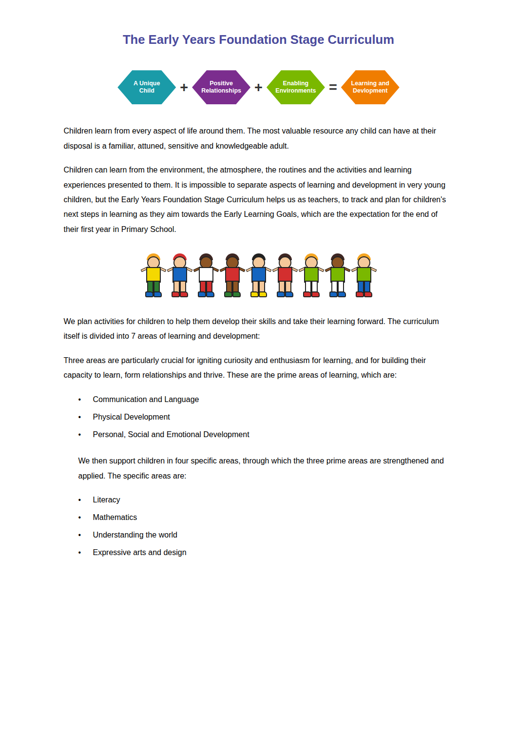The Early Years Foundation Stage Curriculum
A Unique
Child
+
Positive
Relationships
+
Enabling
Environments
=
Learning and
Devlopment
Children learn from every aspect of life around them. The most valuable resource any child can have at their disposal is a familiar, attuned, sensitive and knowledgeable adult.
Children can learn from the environment, the atmosphere, the routines and the activities and learning experiences presented to them. It is impossible to separate aspects of learning and development in very young children, but the Early Years Foundation Stage Curriculum helps us as teachers, to track and plan for children's next steps in learning as they aim towards the Early Learning Goals, which are the expectation for the end of their first year in Primary School.
We plan activities for children to help them develop their skills and take their learning forward. The curriculum itself is divided into 7 areas of learning and development:
Three areas are particularly crucial for igniting curiosity and enthusiasm for learning, and for building their capacity to learn, form relationships and thrive. These are the prime areas of learning, which are:
Communication and Language
Physical Development
Personal, Social and Emotional Development
We then support children in four specific areas, through which the three prime areas are strengthened and applied. The specific areas are:
Literacy
Mathematics
Understanding the world
Expressive arts and design